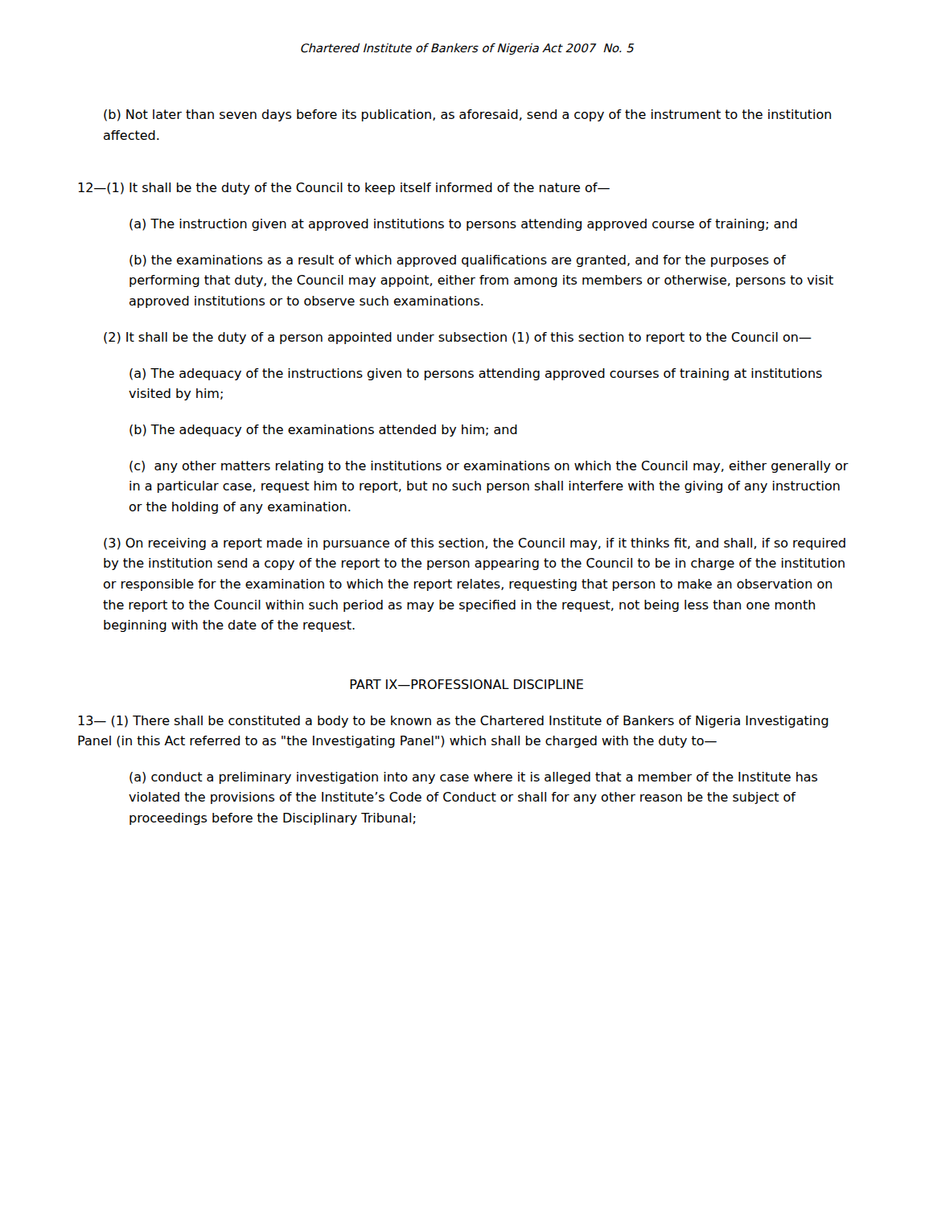Chartered Institute of Bankers of Nigeria Act 2007 No. 5
(b) Not later than seven days before its publication, as aforesaid, send a copy of the instrument to the institution affected.
12—(1) It shall be the duty of the Council to keep itself informed of the nature of—
(a) The instruction given at approved institutions to persons attending approved course of training; and
(b) the examinations as a result of which approved qualifications are granted, and for the purposes of performing that duty, the Council may appoint, either from among its members or otherwise, persons to visit approved institutions or to observe such examinations.
(2) It shall be the duty of a person appointed under subsection (1) of this section to report to the Council on—
(a) The adequacy of the instructions given to persons attending approved courses of training at institutions visited by him;
(b) The adequacy of the examinations attended by him; and
(c) any other matters relating to the institutions or examinations on which the Council may, either generally or in a particular case, request him to report, but no such person shall interfere with the giving of any instruction or the holding of any examination.
(3) On receiving a report made in pursuance of this section, the Council may, if it thinks fit, and shall, if so required by the institution send a copy of the report to the person appearing to the Council to be in charge of the institution or responsible for the examination to which the report relates, requesting that person to make an observation on the report to the Council within such period as may be specified in the request, not being less than one month beginning with the date of the request.
PART IX—PROFESSIONAL DISCIPLINE
13— (1) There shall be constituted a body to be known as the Chartered Institute of Bankers of Nigeria Investigating Panel (in this Act referred to as "the Investigating Panel") which shall be charged with the duty to—
(a) conduct a preliminary investigation into any case where it is alleged that a member of the Institute has violated the provisions of the Institute’s Code of Conduct or shall for any other reason be the subject of proceedings before the Disciplinary Tribunal;